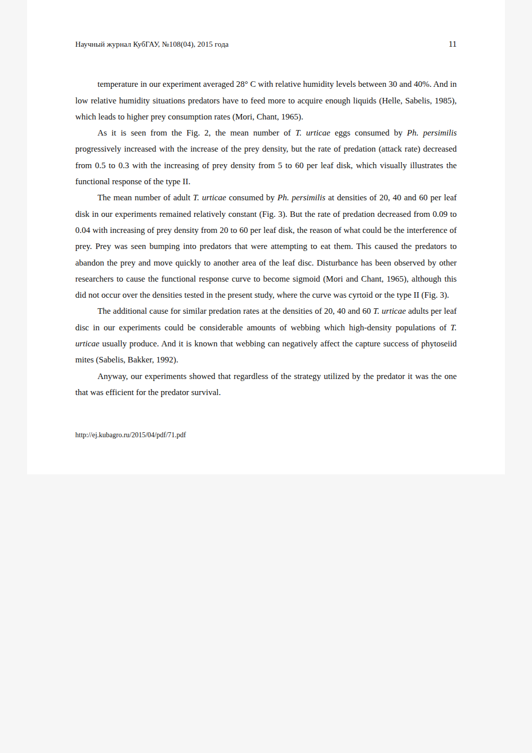Научный журнал КубГАУ, №108(04), 2015 года 11
temperature in our experiment averaged 28° C with relative humidity levels between 30 and 40%. And in low relative humidity situations predators have to feed more to acquire enough liquids (Helle, Sabelis, 1985), which leads to higher prey consumption rates (Mori, Chant, 1965).
As it is seen from the Fig. 2, the mean number of T. urticae eggs consumed by Ph. persimilis progressively increased with the increase of the prey density, but the rate of predation (attack rate) decreased from 0.5 to 0.3 with the increasing of prey density from 5 to 60 per leaf disk, which visually illustrates the functional response of the type II.
The mean number of adult T. urticae consumed by Ph. persimilis at densities of 20, 40 and 60 per leaf disk in our experiments remained relatively constant (Fig. 3). But the rate of predation decreased from 0.09 to 0.04 with increasing of prey density from 20 to 60 per leaf disk, the reason of what could be the interference of prey. Prey was seen bumping into predators that were attempting to eat them. This caused the predators to abandon the prey and move quickly to another area of the leaf disc. Disturbance has been observed by other researchers to cause the functional response curve to become sigmoid (Mori and Chant, 1965), although this did not occur over the densities tested in the present study, where the curve was cyrtoid or the type II (Fig. 3).
The additional cause for similar predation rates at the densities of 20, 40 and 60 T. urticae adults per leaf disc in our experiments could be considerable amounts of webbing which high-density populations of T. urticae usually produce. And it is known that webbing can negatively affect the capture success of phytoseiid mites (Sabelis, Bakker, 1992).
Anyway, our experiments showed that regardless of the strategy utilized by the predator it was the one that was efficient for the predator survival.
http://ej.kubagro.ru/2015/04/pdf/71.pdf